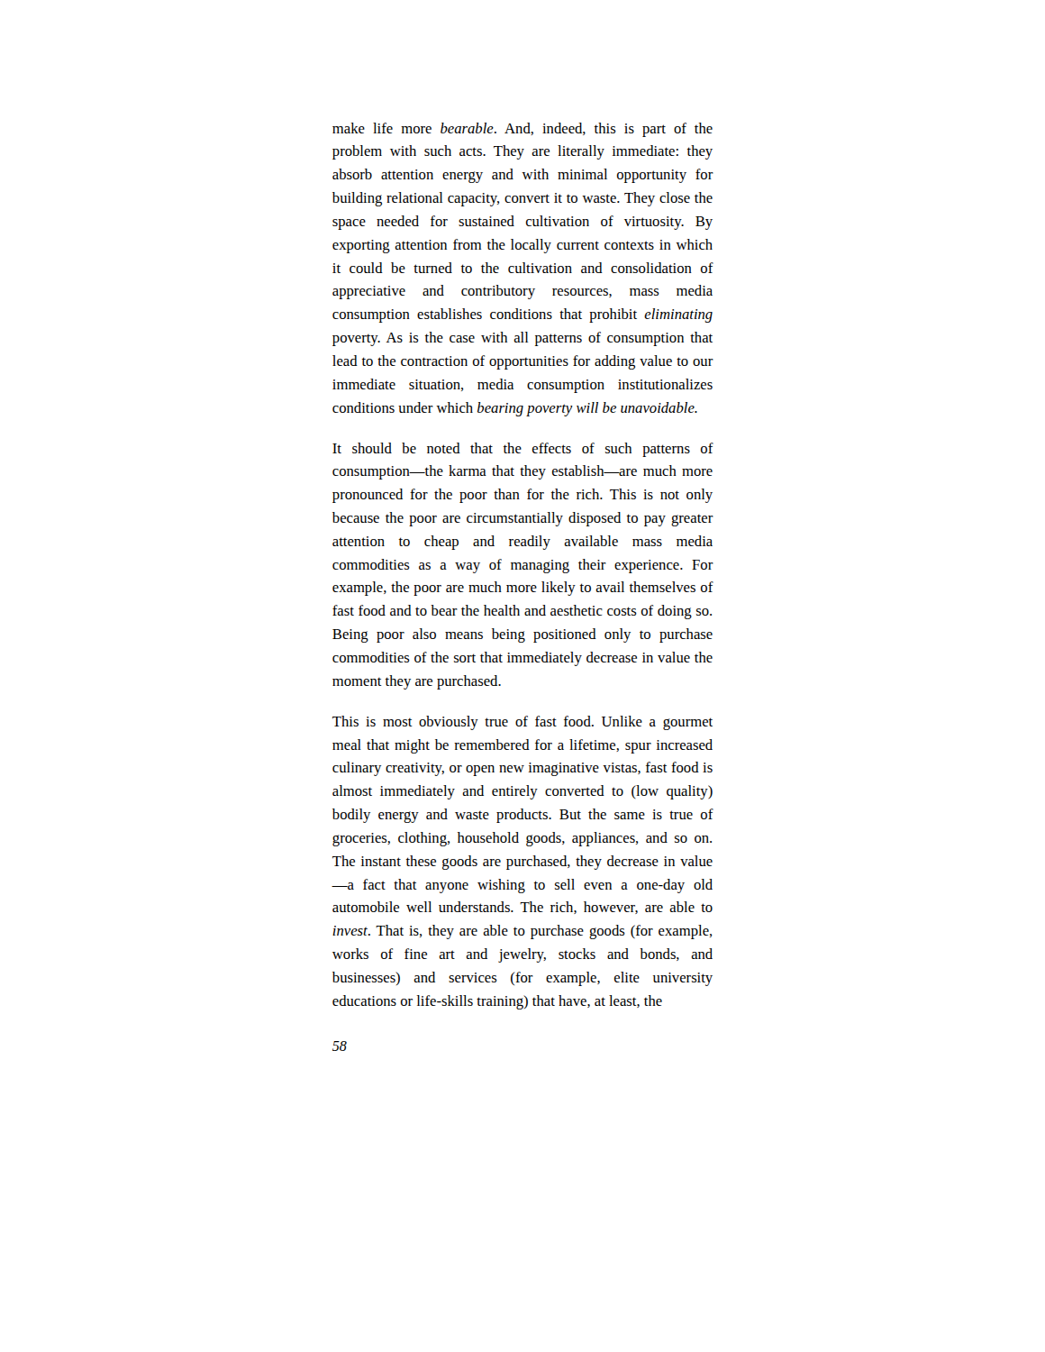make life more bearable. And, indeed, this is part of the problem with such acts. They are literally immediate: they absorb attention energy and with minimal opportunity for building relational capacity, convert it to waste. They close the space needed for sustained cultivation of virtuosity. By exporting attention from the locally current contexts in which it could be turned to the cultivation and consolidation of appreciative and contributory resources, mass media consumption establishes conditions that prohibit eliminating poverty. As is the case with all patterns of consumption that lead to the contraction of opportunities for adding value to our immediate situation, media consumption institutionalizes conditions under which bearing poverty will be unavoidable.
It should be noted that the effects of such patterns of consumption—the karma that they establish—are much more pronounced for the poor than for the rich. This is not only because the poor are circumstantially disposed to pay greater attention to cheap and readily available mass media commodities as a way of managing their experience. For example, the poor are much more likely to avail themselves of fast food and to bear the health and aesthetic costs of doing so. Being poor also means being positioned only to purchase commodities of the sort that immediately decrease in value the moment they are purchased.
This is most obviously true of fast food. Unlike a gourmet meal that might be remembered for a lifetime, spur increased culinary creativity, or open new imaginative vistas, fast food is almost immediately and entirely converted to (low quality) bodily energy and waste products. But the same is true of groceries, clothing, household goods, appliances, and so on. The instant these goods are purchased, they decrease in value—a fact that anyone wishing to sell even a one-day old automobile well understands. The rich, however, are able to invest. That is, they are able to purchase goods (for example, works of fine art and jewelry, stocks and bonds, and businesses) and services (for example, elite university educations or life-skills training) that have, at least, the
58